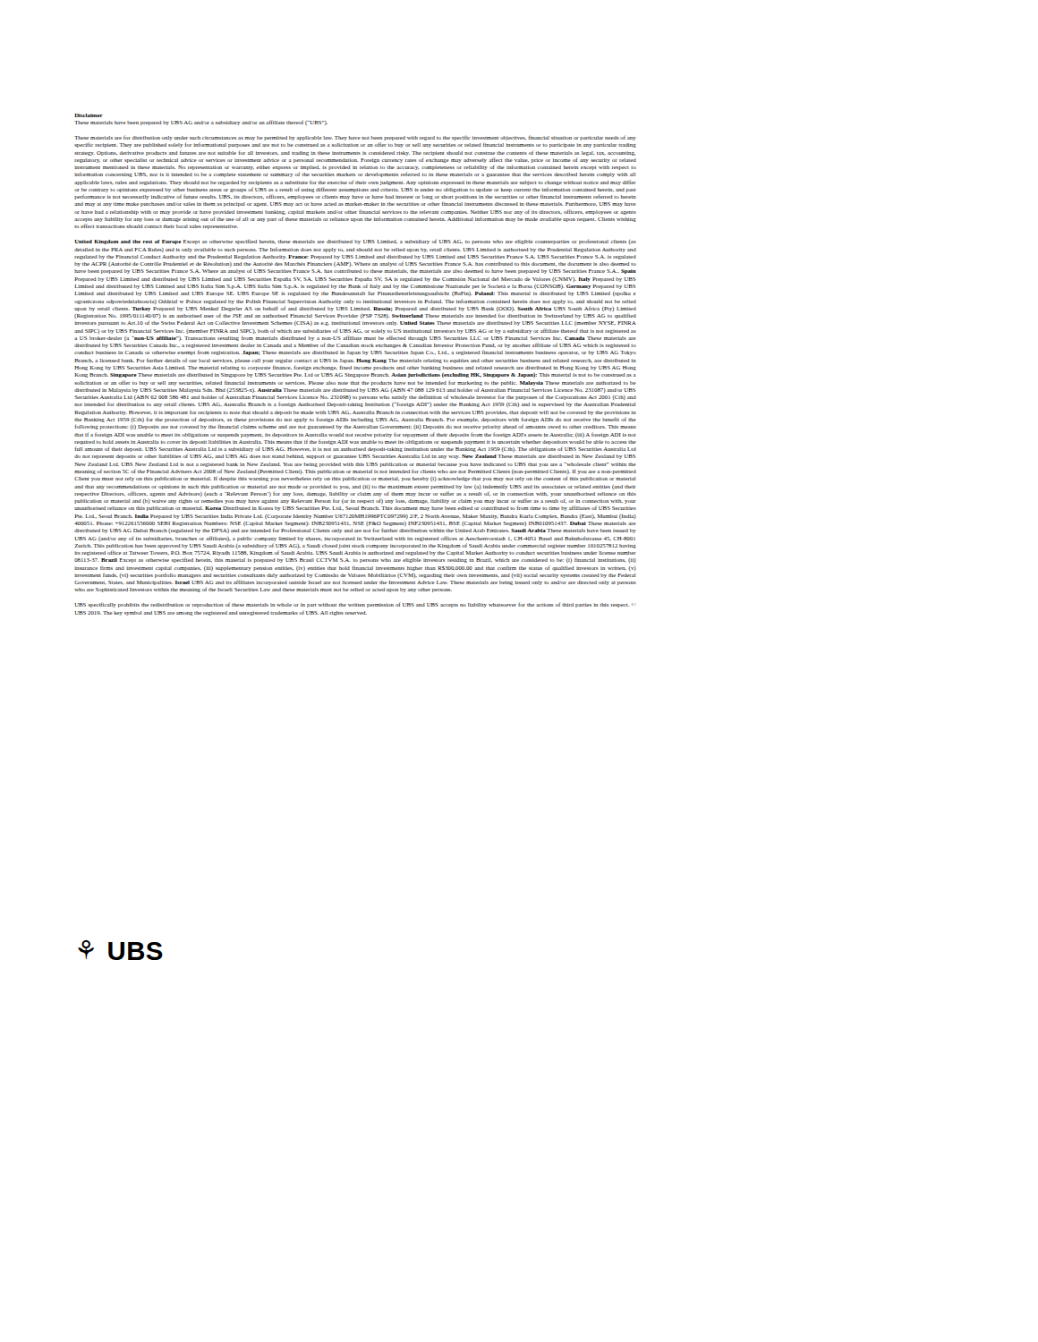Disclaimer
These materials have been prepared by UBS AG and/or a subsidiary and/or an affiliate thereof (“UBS”).
These materials are for distribution only under such circumstances as may be permitted by applicable law. They have not been prepared with regard to the specific investment objectives, financial situation or particular needs of any specific recipient. They are published solely for informational purposes and are not to be construed as a solicitation or an offer to buy or sell any securities or related financial instruments or to participate in any particular trading strategy. Options, derivative products and futures are not suitable for all investors, and trading in these instruments is considered risky. The recipient should not construe the contents of these materials as legal, tax, accounting, regulatory, or other specialist or technical advice or services or investment advice or a personal recommendation. Foreign currency rates of exchange may adversely affect the value, price or income of any security or related instrument mentioned in these materials. No representation or warranty, either express or implied, is provided in relation to the accuracy, completeness or reliability of the information contained herein except with respect to information concerning UBS, nor is it intended to be a complete statement or summary of the securities markets or developments referred to in these materials or a guarantee that the services described herein comply with all applicable laws, rules and regulations. They should not be regarded by recipients as a substitute for the exercise of their own judgment. Any opinions expressed in these materials are subject to change without notice and may differ or be contrary to opinions expressed by other business areas or groups of UBS as a result of using different assumptions and criteria. UBS is under no obligation to update or keep current the information contained herein, and past performance is not necessarily indicative of future results. UBS, its directors, officers, employees or clients may have or have had interest or long or short positions in the securities or other financial instruments referred to herein and may at any time make purchases and/or sales in them as principal or agent. UBS may act or have acted as market-maker in the securities or other financial instruments discussed in these materials. Furthermore, UBS may have or have had a relationship with or may provide or have provided investment banking, capital markets and/or other financial services to the relevant companies. Neither UBS nor any of its directors, officers, employees or agents accepts any liability for any loss or damage arising out of the use of all or any part of these materials or reliance upon the information contained herein. Additional information may be made available upon request. Clients wishing to effect transactions should contact their local sales representative.
United Kingdom and the rest of Europe Except as otherwise specified herein, these materials are distributed by UBS Limited, a subsidiary of UBS AG, to persons who are eligible counterparties or professional clients (as detailed in the PRA and FCA Rules) and is only available to such persons. The Information does not apply to, and should not be relied upon by, retail clients. UBS Limited is authorised by the Prudential Regulation Authority and regulated by the Financial Conduct Authority and the Prudential Regulation Authority. France: Prepared by UBS Limited and distributed by UBS Limited and UBS Securities France S.A. UBS Securities France S.A. is regulated by the ACPR (Autorité de Contrôle Prudentiel et de Résolution) and the Autorité des Marchés Financiers (AMF). Where an analyst of UBS Securities France S.A. has contributed to this document, the document is also deemed to have been prepared by UBS Securities France S.A. Where an analyst of UBS Securities France S.A. has contributed to these materials, the materials are also deemed to have been prepared by UBS Securities France S.A.. Spain Prepared by UBS Limited and distributed by UBS Limited and UBS Securities España SV, SA. UBS Securities España SV, SA is regulated by the Comisión Nacional del Mercado de Valores (CNMV). Italy Prepared by UBS Limited and distributed by UBS Limited and UBS Italia Sim S.p.A. UBS Italia Sim S.p.A. is regulated by the Bank of Italy and by the Commissione Nazionale per le Società e la Borsa (CONSOB). Germany Prepared by UBS Limited and distributed by UBS Limited and UBS Europe SE. UBS Europe SE is regulated by the Bundesanstalt fur Finanzdienstleistungsaufsicht (BaFin). Poland: This material is distributed by UBS Limited (spolka z ograniczona odpowiedzialnoscia) Oddzial w Polsce regulated by the Polish Financial Supervision Authority only to institutional investors in Poland. The information contained herein does not apply to, and should not be relied upon by retail clients. Turkey Prepared by UBS Menkul Degerler AS on behalf of and distributed by UBS Limited. Russia; Prepared and distributed by UBS Bank (OOO). South Africa UBS South Africa (Pty) Limited (Registration No. 1995/011140/07) is an authorised user of the JSE and an authorised Financial Services Provider (FSP 7328). Switzerland These materials are intended for distribution in Switzerland by UBS AG to qualified investors pursuant to Art.10 of the Swiss Federal Act on Collective Investment Schemes (CISA) as e.g. institutional investors only. United States These materials are distributed by UBS Securities LLC (member NYSE, FINRA and SIPC) or by UBS Financial Services Inc. (member FINRA and SIPC), both of which are subsidiaries of UBS AG, or solely to US institutional investors by UBS AG or by a subsidiary or affiliate thereof that is not registered as a US broker-dealer (a “non-US affiliate”). Transactions resulting from materials distributed by a non-US affiliate must be effected through UBS Securities LLC or UBS Financial Services Inc. Canada These materials are distributed by UBS Securities Canada Inc., a registered investment dealer in Canada and a Member of the Canadian stock exchanges & Canadian Investor Protection Fund, or by another affiliate of UBS AG which is registered to conduct business in Canada or otherwise exempt from registration. Japan; These materials are distributed in Japan by UBS Securities Japan Co., Ltd., a registered financial instruments business operator, or by UBS AG Tokyo Branch, a licensed bank. For further details of our local services, please call your regular contact at UBS in Japan. Hong Kong The materials relating to equities and other securities business and related research, are distributed in Hong Kong by UBS Securities Asia Limited. The material relating to corporate finance, foreign exchange, fixed income products and other banking business and related research are distributed in Hong Kong by UBS AG Hong Kong Branch. Singapore These materials are distributed in Singapore by UBS Securities Pte. Ltd or UBS AG Singapore Branch. Asian jurisdictions (excluding HK, Singapore & Japan): This material is not to be construed as a solicitation or an offer to buy or sell any securities, related financial instruments or services. Please also note that the products have not be intended for marketing to the public. Malaysia These materials are authorized to be distributed in Malaysia by UBS Securities Malaysia Sdn. Bhd (253825-x). Australia These materials are distributed by UBS AG (ABN 47 088 129 613 and holder of Australian Financial Services Licence No. 231087) and/or UBS Securities Australia Ltd (ABN 62 008 586 481 and holder of Australian Financial Services Licence No. 231098) to persons who satisfy the definition of wholesale investor for the purposes of the Corporations Act 2001 (Cth) and not intended for distribution to any retail clients. UBS AG, Australia Branch is a foreign Authorised Deposit-taking Institution (“foreign ADI”) under the Banking Act 1959 (Cth) and is supervised by the Australian Prudential Regulation Authority. However, it is important for recipients to note that should a deposit be made with UBS AG, Australia Branch in connection with the services UBS provides, that deposit will not be covered by the provisions in the Banking Act 1959 (Cth) for the protection of depositors, as these provisions do not apply to foreign ADIs including UBS AG, Australia Branch. For example, depositors with foreign ADIs do not receive the benefit of the following protections: (i) Deposits are not covered by the financial claims scheme and are not guaranteed by the Australian Government; (ii) Deposits do not receive priority ahead of amounts owed to other creditors. This means that if a foreign ADI was unable to meet its obligations or suspends payment, its depositors in Australia would not receive priority for repayment of their deposits from the foreign ADI's assets in Australia; (iii) A foreign ADI is not required to hold assets in Australia to cover its deposit liabilities in Australia. This means that if the foreign ADI was unable to meet its obligations or suspends payment it is uncertain whether depositors would be able to access the full amount of their deposit. UBS Securities Australia Ltd is a subsidiary of UBS AG. However, it is not an authorised deposit-taking institution under the Banking Act 1959 (Cth). The obligations of UBS Securities Australia Ltd do not represent deposits or other liabilities of UBS AG, and UBS AG does not stand behind, support or guarantee UBS Securities Australia Ltd in any way. New Zealand These materials are distributed in New Zealand by UBS New Zealand Ltd. UBS New Zealand Ltd is not a registered bank in New Zealand. You are being provided with this UBS publication or material because you have indicated to UBS that you are a “wholesale client” within the meaning of section 5C of the Financial Advisers Act 2008 of New Zealand (Permitted Client). This publication or material is not intended for clients who are not Permitted Clients (non-permitted Clients). If you are a non-permitted Client you must not rely on this publication or material. If despite this warning you nevertheless rely on this publication or material, you hereby (i) acknowledge that you may not rely on the content of this publication or material and that any recommendations or opinions in such this publication or material are not made or provided to you, and (ii) to the maximum extent permitted by law (a) indemnify UBS and its associates or related entities (and their respective Directors, officers, agents and Advisors) (each a ‘Relevant Person’) for any loss, damage, liability or claim any of them may incur or suffer as a result of, or in connection with, your unauthorised reliance on this publication or material and (b) waive any rights or remedies you may have against any Relevant Person for (or in respect of) any loss, damage, liability or claim you may incur or suffer as a result of, or in connection with, your unauthorised reliance on this publication or material. Korea Distributed in Korea by UBS Securities Pte. Ltd., Seoul Branch. This document may have been edited or contributed to from time to time by affiliates of UBS Securities Pte. Ltd., Seoul Branch. India Prepared by UBS Securities India Private Ltd. (Corporate Identity Number U67120MH1996PTC097299) 2/F, 2 North Avenue, Maker Maxity, Bandra Kurla Complex, Bandra (East), Mumbai (India) 400051. Phone: +912261556000 SEBI Registration Numbers: NSE (Capital Market Segment): INB230951431, NSE (F&O Segment) INF230951431, BSE (Capital Market Segment) INB010951437. Dubai These materials are distributed by UBS AG Dubai Branch (regulated by the DFSA) and are intended for Professional Clients only and are not for further distribution within the United Arab Emirates. Saudi Arabia These materials have been issued by UBS AG (and/or any of its subsidiaries, branches or affiliates), a public company limited by shares, incorporated in Switzerland with its registered offices at Aeschenvorstadt 1, CH-4051 Basel and Bahnhofstrasse 45, CH-8001 Zurich. This publication has been approved by UBS Saudi Arabia (a subsidiary of UBS AG), a Saudi closed joint stock company incorporated in the Kingdom of Saudi Arabia under commercial register number 1010257812 having its registered office at Tatweer Towers, P.O. Box 75724, Riyadh 11588, Kingdom of Saudi Arabia. UBS Saudi Arabia is authorized and regulated by the Capital Market Authority to conduct securities business under license number 08113-37. Brazil Except as otherwise specified herein, this material is prepared by UBS Brasil CCTVM S.A. to persons who are eligible investors residing in Brazil, which are considered to be: (i) financial institutions, (ii) insurance firms and investment capital companies, (iii) supplementary pension entities, (iv) entities that hold financial investments higher than R$300,000.00 and that confirm the status of qualified investors in written, (v) investment funds, (vi) securities portfolio managers and securities consultants duly authorized by Comissão de Valores Mobiliários (CVM), regarding their own investments, and (vii) social security systems created by the Federal Government, States, and Municipalities. Israel UBS AG and its affiliates incorporated outside Israel are not licensed under the Investment Advice Law. These materials are being issued only to and/or are directed only at persons who are Sophisticated Investors within the meaning of the Israeli Securities Law and these materials must not be relied or acted upon by any other persons.
UBS specifically prohibits the redistribution or reproduction of these materials in whole or in part without the written permission of UBS and UBS accepts no liability whatsoever for the actions of third parties in this respect. © UBS 2019. The key symbol and UBS are among the registered and unregistered trademarks of UBS. All rights reserved.
⚘ UBS